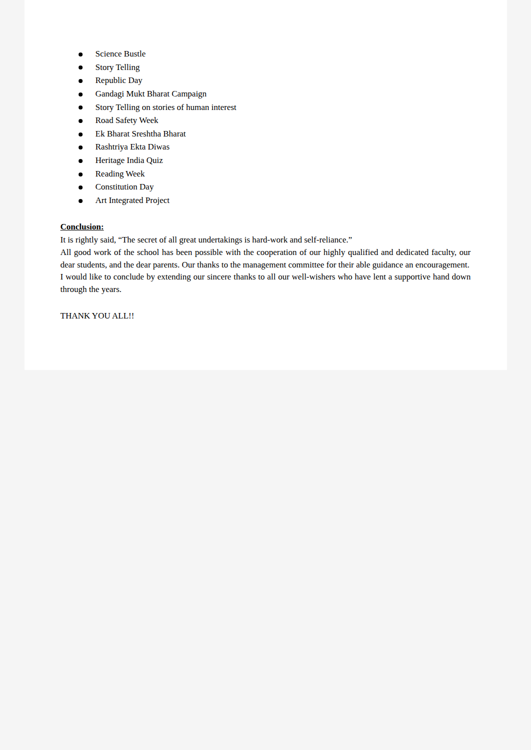Science Bustle
Story Telling
Republic Day
Gandagi Mukt Bharat Campaign
Story Telling on stories of human interest
Road Safety Week
Ek Bharat Sreshtha Bharat
Rashtriya Ekta Diwas
Heritage India Quiz
Reading Week
Constitution Day
Art Integrated Project
Conclusion:
It is rightly said, “The secret of all great undertakings is hard-work and self-reliance.”
All good work of the school has been possible with the cooperation of our highly qualified and dedicated faculty, our dear students, and the dear parents. Our thanks to the management committee for their able guidance an encouragement.
I would like to conclude by extending our sincere thanks to all our well-wishers who have lent a supportive hand down through the years.
THANK YOU ALL!!